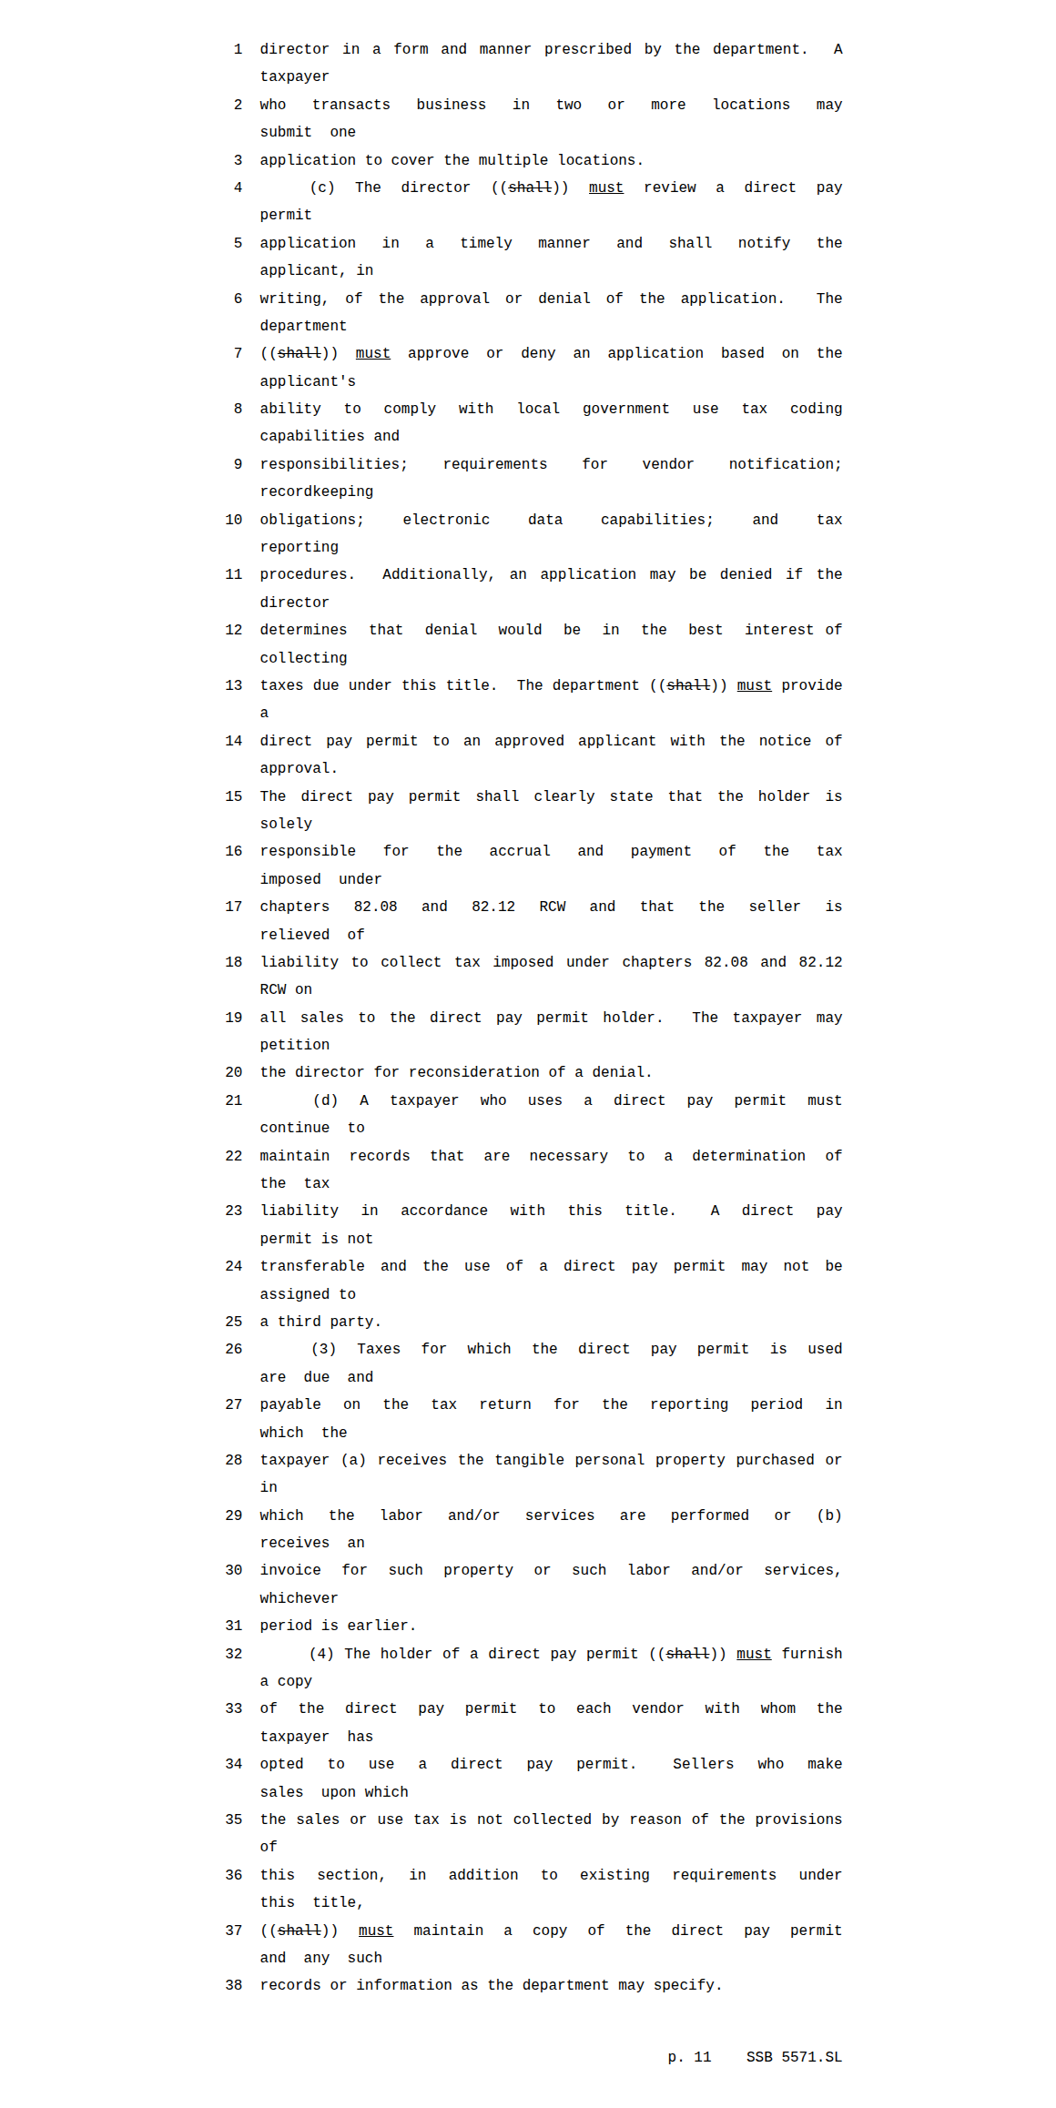director in a form and manner prescribed by the department. A taxpayer
who transacts business in two or more locations may submit one
application to cover the multiple locations.
(c) The director ((shall)) must review a direct pay permit
application in a timely manner and shall notify the applicant, in
writing, of the approval or denial of the application. The department
((shall)) must approve or deny an application based on the applicant's
ability to comply with local government use tax coding capabilities and
responsibilities; requirements for vendor notification; recordkeeping
obligations; electronic data capabilities; and tax reporting
procedures. Additionally, an application may be denied if the director
determines that denial would be in the best interest of collecting
taxes due under this title. The department ((shall)) must provide a
direct pay permit to an approved applicant with the notice of approval.
The direct pay permit shall clearly state that the holder is solely
responsible for the accrual and payment of the tax imposed under
chapters 82.08 and 82.12 RCW and that the seller is relieved of
liability to collect tax imposed under chapters 82.08 and 82.12 RCW on
all sales to the direct pay permit holder. The taxpayer may petition
the director for reconsideration of a denial.
(d) A taxpayer who uses a direct pay permit must continue to
maintain records that are necessary to a determination of the tax
liability in accordance with this title. A direct pay permit is not
transferable and the use of a direct pay permit may not be assigned to
a third party.
(3) Taxes for which the direct pay permit is used are due and
payable on the tax return for the reporting period in which the
taxpayer (a) receives the tangible personal property purchased or in
which the labor and/or services are performed or (b) receives an
invoice for such property or such labor and/or services, whichever
period is earlier.
(4) The holder of a direct pay permit ((shall)) must furnish a copy
of the direct pay permit to each vendor with whom the taxpayer has
opted to use a direct pay permit. Sellers who make sales upon which
the sales or use tax is not collected by reason of the provisions of
this section, in addition to existing requirements under this title,
((shall)) must maintain a copy of the direct pay permit and any such
records or information as the department may specify.
p. 11 SSB 5571.SL